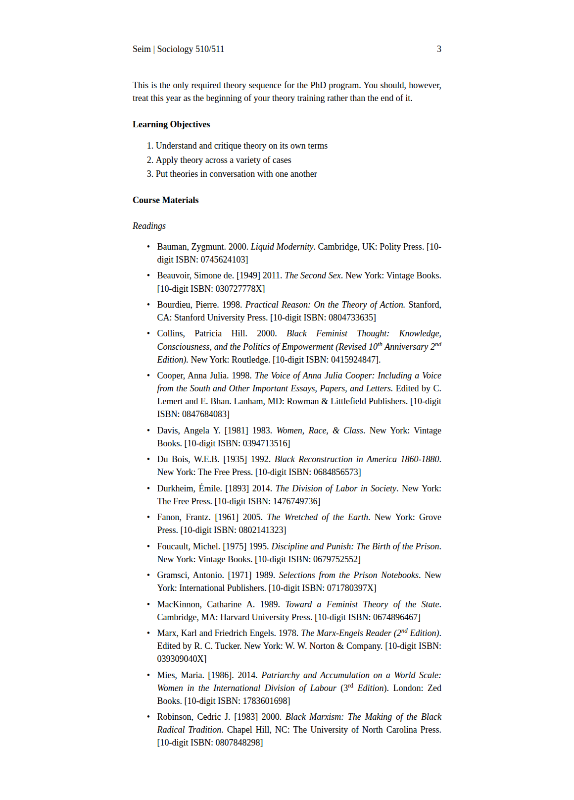Seim | Sociology 510/511 3
This is the only required theory sequence for the PhD program. You should, however, treat this year as the beginning of your theory training rather than the end of it.
Learning Objectives
Understand and critique theory on its own terms
Apply theory across a variety of cases
Put theories in conversation with one another
Course Materials
Readings
Bauman, Zygmunt. 2000. Liquid Modernity. Cambridge, UK: Polity Press. [10-digit ISBN: 0745624103]
Beauvoir, Simone de. [1949] 2011. The Second Sex. New York: Vintage Books. [10-digit ISBN: 030727778X]
Bourdieu, Pierre. 1998. Practical Reason: On the Theory of Action. Stanford, CA: Stanford University Press. [10-digit ISBN: 0804733635]
Collins, Patricia Hill. 2000. Black Feminist Thought: Knowledge, Consciousness, and the Politics of Empowerment (Revised 10th Anniversary 2nd Edition). New York: Routledge. [10-digit ISBN: 0415924847].
Cooper, Anna Julia. 1998. The Voice of Anna Julia Cooper: Including a Voice from the South and Other Important Essays, Papers, and Letters. Edited by C. Lemert and E. Bhan. Lanham, MD: Rowman & Littlefield Publishers. [10-digit ISBN: 0847684083]
Davis, Angela Y. [1981] 1983. Women, Race, & Class. New York: Vintage Books. [10-digit ISBN: 0394713516]
Du Bois, W.E.B. [1935] 1992. Black Reconstruction in America 1860-1880. New York: The Free Press. [10-digit ISBN: 0684856573]
Durkheim, Émile. [1893] 2014. The Division of Labor in Society. New York: The Free Press. [10-digit ISBN: 1476749736]
Fanon, Frantz. [1961] 2005. The Wretched of the Earth. New York: Grove Press. [10-digit ISBN: 0802141323]
Foucault, Michel. [1975] 1995. Discipline and Punish: The Birth of the Prison. New York: Vintage Books. [10-digit ISBN: 0679752552]
Gramsci, Antonio. [1971] 1989. Selections from the Prison Notebooks. New York: International Publishers. [10-digit ISBN: 071780397X]
MacKinnon, Catharine A. 1989. Toward a Feminist Theory of the State. Cambridge, MA: Harvard University Press. [10-digit ISBN: 0674896467]
Marx, Karl and Friedrich Engels. 1978. The Marx-Engels Reader (2nd Edition). Edited by R. C. Tucker. New York: W. W. Norton & Company. [10-digit ISBN: 039309040X]
Mies, Maria. [1986]. 2014. Patriarchy and Accumulation on a World Scale: Women in the International Division of Labour (3rd Edition). London: Zed Books. [10-digit ISBN: 1783601698]
Robinson, Cedric J. [1983] 2000. Black Marxism: The Making of the Black Radical Tradition. Chapel Hill, NC: The University of North Carolina Press. [10-digit ISBN: 0807848298]